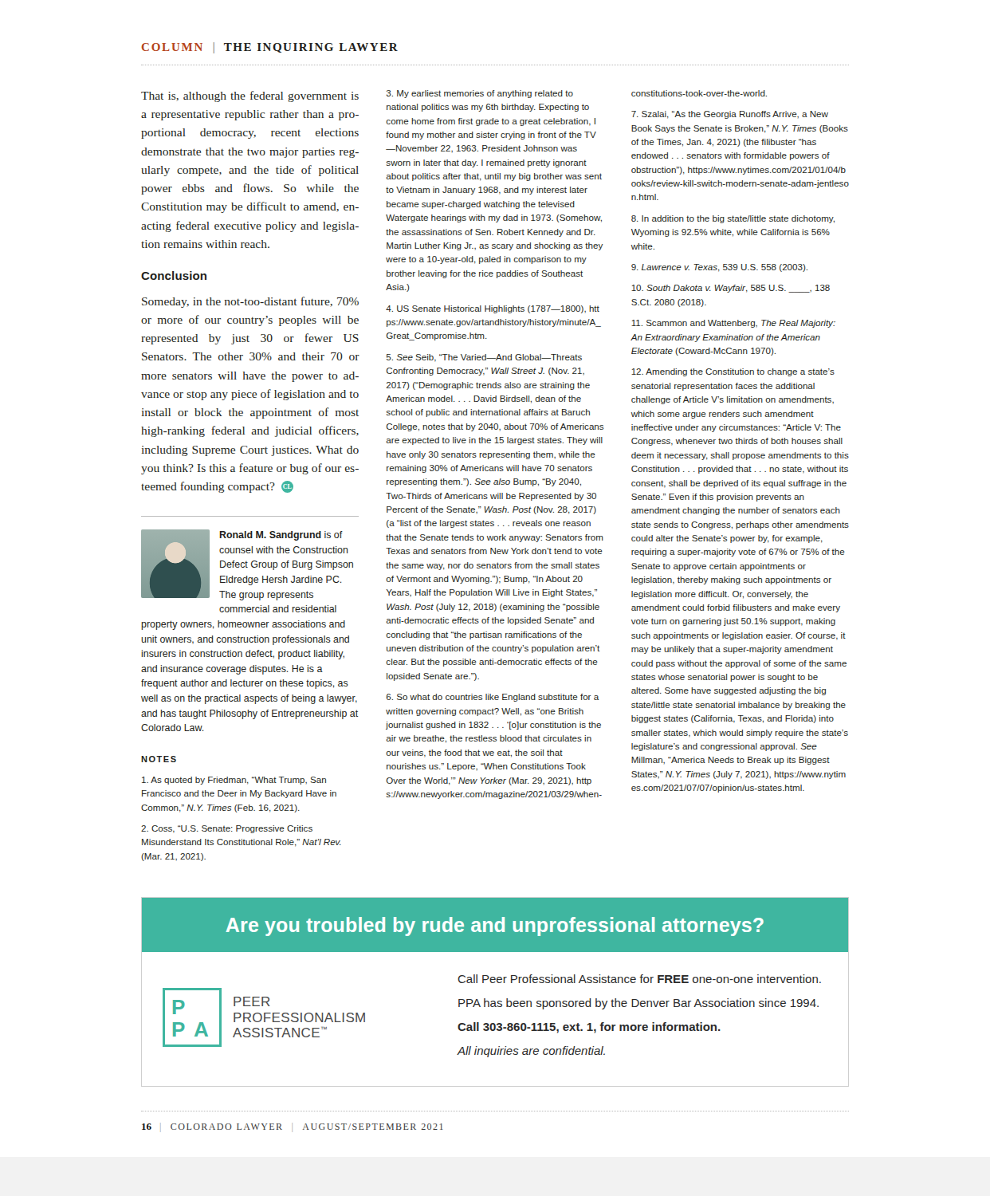COLUMN | THE INQUIRING LAWYER
That is, although the federal government is a representative republic rather than a proportional democracy, recent elections demonstrate that the two major parties regularly compete, and the tide of political power ebbs and flows. So while the Constitution may be difficult to amend, enacting federal executive policy and legislation remains within reach.
Conclusion
Someday, in the not-too-distant future, 70% or more of our country’s peoples will be represented by just 30 or fewer US Senators. The other 30% and their 70 or more senators will have the power to advance or stop any piece of legislation and to install or block the appointment of most high-ranking federal and judicial officers, including Supreme Court justices. What do you think? Is this a feature or bug of our esteemed founding compact? CL
Ronald M. Sandgrund is of counsel with the Construction Defect Group of Burg Simpson Eldredge Hersh Jardine PC. The group represents commercial and residential property owners, homeowner associations and unit owners, and construction professionals and insurers in construction defect, product liability, and insurance coverage disputes. He is a frequent author and lecturer on these topics, as well as on the practical aspects of being a lawyer, and has taught Philosophy of Entrepreneurship at Colorado Law.
NOTES
1. As quoted by Friedman, “What Trump, San Francisco and the Deer in My Backyard Have in Common,” N.Y. Times (Feb. 16, 2021).
2. Coss, “U.S. Senate: Progressive Critics Misunderstand Its Constitutional Role,” Nat’l Rev. (Mar. 21, 2021).
3. My earliest memories of anything related to national politics was my 6th birthday. Expecting to come home from first grade to a great celebration, I found my mother and sister crying in front of the TV—November 22, 1963. President Johnson was sworn in later that day. I remained pretty ignorant about politics after that, until my big brother was sent to Vietnam in January 1968, and my interest later became super-charged watching the televised Watergate hearings with my dad in 1973. (Somehow, the assassinations of Sen. Robert Kennedy and Dr. Martin Luther King Jr., as scary and shocking as they were to a 10-year-old, paled in comparison to my brother leaving for the rice paddies of Southeast Asia.)
4. US Senate Historical Highlights (1787—1800), https://www.senate.gov/artandhistory/history/minute/A_Great_Compromise.htm.
5. See Seib, “The Varied—And Global—Threats Confronting Democracy,” Wall Street J. (Nov. 21, 2017) (“Demographic trends also are straining the American model. . . . David Birdsell, dean of the school of public and international affairs at Baruch College, notes that by 2040, about 70% of Americans are expected to live in the 15 largest states. They will have only 30 senators representing them, while the remaining 30% of Americans will have 70 senators representing them.”). See also Bump, “By 2040, Two-Thirds of Americans will be Represented by 30 Percent of the Senate,” Wash. Post (Nov. 28, 2017) (a “list of the largest states . . . reveals one reason that the Senate tends to work anyway: Senators from Texas and senators from New York don’t tend to vote the same way, nor do senators from the small states of Vermont and Wyoming.”); Bump, “In About 20 Years, Half the Population Will Live in Eight States,” Wash. Post (July 12, 2018) (examining the “possible anti-democratic effects of the lopsided Senate” and concluding that “the partisan ramifications of the uneven distribution of the country’s population aren’t clear. But the possible anti-democratic effects of the lopsided Senate are.”).
6. So what do countries like England substitute for a written governing compact? Well, as “one British journalist gushed in 1832 . . . ‘[o]ur constitution is the air we breathe, the restless blood that circulates in our veins, the food that we eat, the soil that nourishes us.” Lepore, “When Constitutions Took Over the World,’” New Yorker (Mar. 29, 2021), https://www.newyorker.com/magazine/2021/03/29/when-
constitutions-took-over-the-world.
7. Szalai, “As the Georgia Runoffs Arrive, a New Book Says the Senate is Broken,” N.Y. Times (Books of the Times, Jan. 4, 2021) (the filibuster “has endowed . . . senators with formidable powers of obstruction”), https://www.nytimes.com/2021/01/04/books/review-kill-switch-modern-senate-adam-jentleson.html.
8. In addition to the big state/little state dichotomy, Wyoming is 92.5% white, while California is 56% white.
9. Lawrence v. Texas, 539 U.S. 558 (2003).
10. South Dakota v. Wayfair, 585 U.S. ____, 138 S.Ct. 2080 (2018).
11. Scammon and Wattenberg, The Real Majority: An Extraordinary Examination of the American Electorate (Coward-McCann 1970).
12. Amending the Constitution to change a state’s senatorial representation faces the additional challenge of Article V’s limitation on amendments, which some argue renders such amendment ineffective under any circumstances: “Article V: The Congress, whenever two thirds of both houses shall deem it necessary, shall propose amendments to this Constitution . . . provided that . . . no state, without its consent, shall be deprived of its equal suffrage in the Senate.” Even if this provision prevents an amendment changing the number of senators each state sends to Congress, perhaps other amendments could alter the Senate’s power by, for example, requiring a super-majority vote of 67% or 75% of the Senate to approve certain appointments or legislation, thereby making such appointments or legislation more difficult. Or, conversely, the amendment could forbid filibusters and make every vote turn on garnering just 50.1% support, making such appointments or legislation easier. Of course, it may be unlikely that a super-majority amendment could pass without the approval of some of the same states whose senatorial power is sought to be altered. Some have suggested adjusting the big state/little state senatorial imbalance by breaking the biggest states (California, Texas, and Florida) into smaller states, which would simply require the state’s legislature’s and congressional approval. See Millman, “America Needs to Break up its Biggest States,” N.Y. Times (July 7, 2021), https://www.nytimes.com/2021/07/07/opinion/us-states.html.
Are you troubled by rude and unprofessional attorneys?
P P A
PEER
PROFESSIONALISM
ASSISTANCE™
Call Peer Professional Assistance for FREE one-on-one intervention.
PPA has been sponsored by the Denver Bar Association since 1994.
Call 303-860-1115, ext. 1, for more information.
All inquiries are confidential.
16 | COLORADO LAWYER | AUGUST/SEPTEMBER 2021